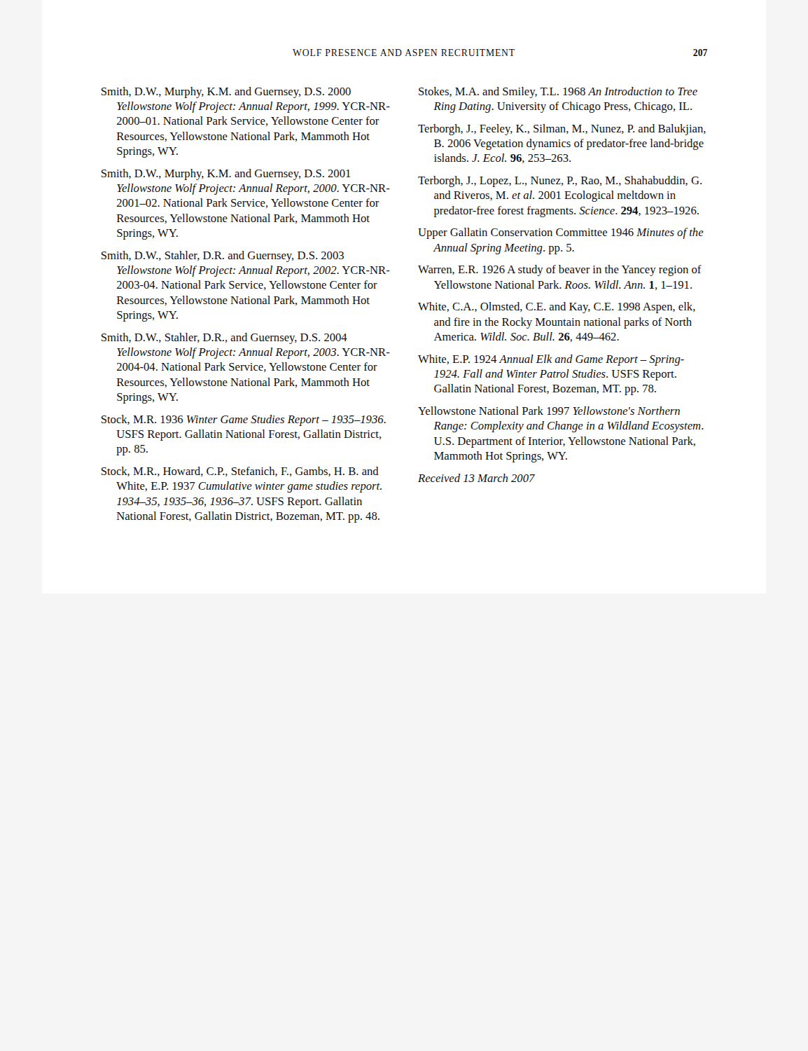Wolf presence and aspen recruitment 207
Smith, D.W., Murphy, K.M. and Guernsey, D.S. 2000 Yellowstone Wolf Project: Annual Report, 1999. YCR-NR-2000–01. National Park Service, Yellowstone Center for Resources, Yellowstone National Park, Mammoth Hot Springs, WY.
Smith, D.W., Murphy, K.M. and Guernsey, D.S. 2001 Yellowstone Wolf Project: Annual Report, 2000. YCR-NR-2001–02. National Park Service, Yellowstone Center for Resources, Yellowstone National Park, Mammoth Hot Springs, WY.
Smith, D.W., Stahler, D.R. and Guernsey, D.S. 2003 Yellowstone Wolf Project: Annual Report, 2002. YCR-NR-2003-04. National Park Service, Yellowstone Center for Resources, Yellowstone National Park, Mammoth Hot Springs, WY.
Smith, D.W., Stahler, D.R., and Guernsey, D.S. 2004 Yellowstone Wolf Project: Annual Report, 2003. YCR-NR-2004-04. National Park Service, Yellowstone Center for Resources, Yellowstone National Park, Mammoth Hot Springs, WY.
Stock, M.R. 1936 Winter Game Studies Report – 1935–1936. USFS Report. Gallatin National Forest, Gallatin District, pp. 85.
Stock, M.R., Howard, C.P., Stefanich, F., Gambs, H. B. and White, E.P. 1937 Cumulative winter game studies report. 1934–35, 1935–36, 1936–37. USFS Report. Gallatin National Forest, Gallatin District, Bozeman, MT. pp. 48.
Stokes, M.A. and Smiley, T.L. 1968 An Introduction to Tree Ring Dating. University of Chicago Press, Chicago, IL.
Terborgh, J., Feeley, K., Silman, M., Nunez, P. and Balukjian, B. 2006 Vegetation dynamics of predator-free land-bridge islands. J. Ecol. 96, 253–263.
Terborgh, J., Lopez, L., Nunez, P., Rao, M., Shahabuddin, G. and Riveros, M. et al. 2001 Ecological meltdown in predator-free forest fragments. Science. 294, 1923–1926.
Upper Gallatin Conservation Committee 1946 Minutes of the Annual Spring Meeting. pp. 5.
Warren, E.R. 1926 A study of beaver in the Yancey region of Yellowstone National Park. Roos. Wildl. Ann. 1, 1–191.
White, C.A., Olmsted, C.E. and Kay, C.E. 1998 Aspen, elk, and fire in the Rocky Mountain national parks of North America. Wildl. Soc. Bull. 26, 449–462.
White, E.P. 1924 Annual Elk and Game Report – Spring-1924. Fall and Winter Patrol Studies. USFS Report. Gallatin National Forest, Bozeman, MT. pp. 78.
Yellowstone National Park 1997 Yellowstone's Northern Range: Complexity and Change in a Wildland Ecosystem. U.S. Department of Interior, Yellowstone National Park, Mammoth Hot Springs, WY.
Received 13 March 2007